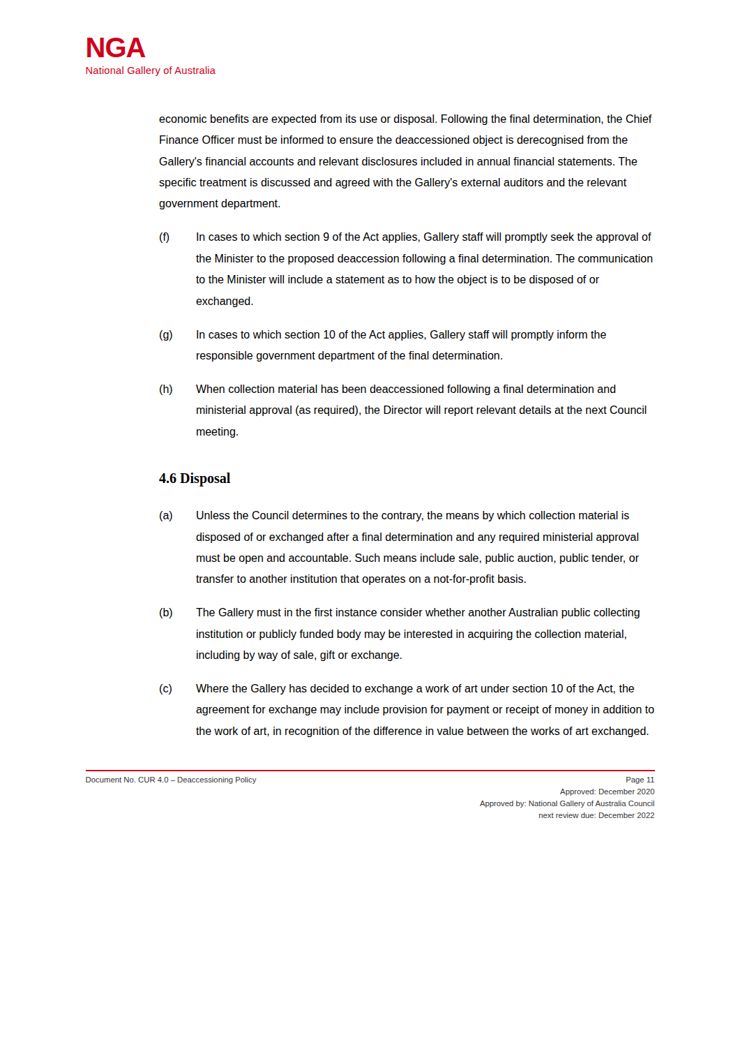NGA National Gallery of Australia
economic benefits are expected from its use or disposal. Following the final determination, the Chief Finance Officer must be informed to ensure the deaccessioned object is derecognised from the Gallery's financial accounts and relevant disclosures included in annual financial statements. The specific treatment is discussed and agreed with the Gallery's external auditors and the relevant government department.
(f)
In cases to which section 9 of the Act applies, Gallery staff will promptly seek the approval of the Minister to the proposed deaccession following a final determination. The communication to the Minister will include a statement as to how the object is to be disposed of or exchanged.
(g)
In cases to which section 10 of the Act applies, Gallery staff will promptly inform the responsible government department of the final determination.
(h)
When collection material has been deaccessioned following a final determination and ministerial approval (as required), the Director will report relevant details at the next Council meeting.
4.6 Disposal
(a)
Unless the Council determines to the contrary, the means by which collection material is disposed of or exchanged after a final determination and any required ministerial approval must be open and accountable. Such means include sale, public auction, public tender, or transfer to another institution that operates on a not-for-profit basis.
(b)
The Gallery must in the first instance consider whether another Australian public collecting institution or publicly funded body may be interested in acquiring the collection material, including by way of sale, gift or exchange.
(c)
Where the Gallery has decided to exchange a work of art under section 10 of the Act, the agreement for exchange may include provision for payment or receipt of money in addition to the work of art, in recognition of the difference in value between the works of art exchanged.
Document No. CUR 4.0 – Deaccessioning Policy
Page 11
Approved: December 2020
Approved by: National Gallery of Australia Council
next review due: December 2022